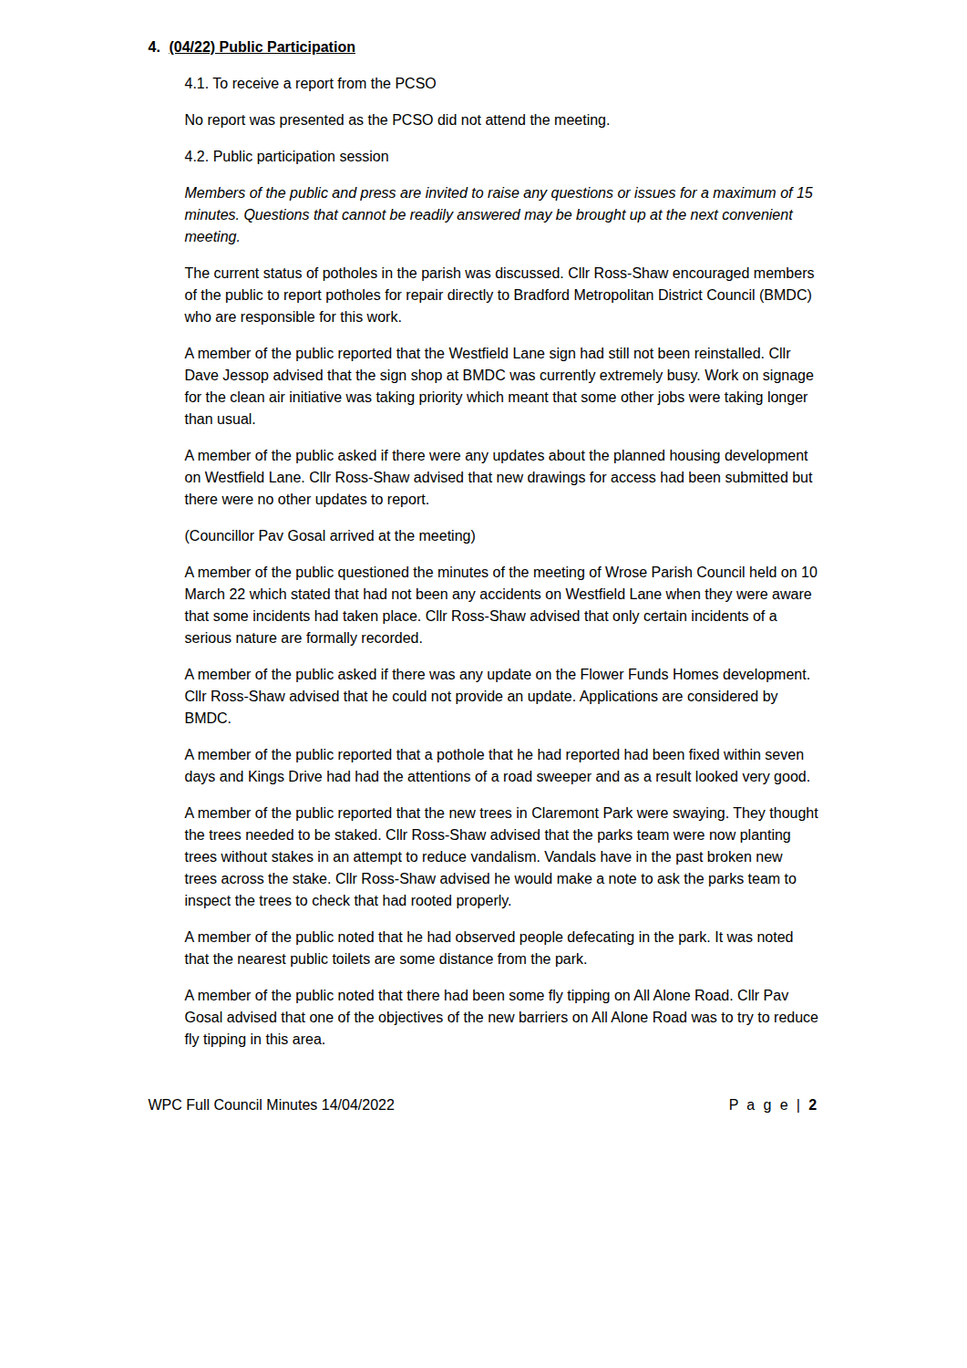4.(04/22) Public Participation
4.1. To receive a report from the PCSO
No report was presented as the PCSO did not attend the meeting.
4.2. Public participation session
Members of the public and press are invited to raise any questions or issues for a maximum of 15 minutes. Questions that cannot be readily answered may be brought up at the next convenient meeting.
The current status of potholes in the parish was discussed. Cllr Ross-Shaw encouraged members of the public to report potholes for repair directly to Bradford Metropolitan District Council (BMDC) who are responsible for this work.
A member of the public reported that the Westfield Lane sign had still not been reinstalled. Cllr Dave Jessop advised that the sign shop at BMDC was currently extremely busy. Work on signage for the clean air initiative was taking priority which meant that some other jobs were taking longer than usual.
A member of the public asked if there were any updates about the planned housing development on Westfield Lane. Cllr Ross-Shaw advised that new drawings for access had been submitted but there were no other updates to report.
(Councillor Pav Gosal arrived at the meeting)
A member of the public questioned the minutes of the meeting of Wrose Parish Council held on 10 March 22 which stated that had not been any accidents on Westfield Lane when they were aware that some incidents had taken place. Cllr Ross-Shaw advised that only certain incidents of a serious nature are formally recorded.
A member of the public asked if there was any update on the Flower Funds Homes development. Cllr Ross-Shaw advised that he could not provide an update. Applications are considered by BMDC.
A member of the public reported that a pothole that he had reported had been fixed within seven days and Kings Drive had had the attentions of a road sweeper and as a result looked very good.
A member of the public reported that the new trees in Claremont Park were swaying. They thought the trees needed to be staked. Cllr Ross-Shaw advised that the parks team were now planting trees without stakes in an attempt to reduce vandalism. Vandals have in the past broken new trees across the stake. Cllr Ross-Shaw advised he would make a note to ask the parks team to inspect the trees to check that had rooted properly.
A member of the public noted that he had observed people defecating in the park. It was noted that the nearest public toilets are some distance from the park.
A member of the public noted that there had been some fly tipping on All Alone Road. Cllr Pav Gosal advised that one of the objectives of the new barriers on All Alone Road was to try to reduce fly tipping in this area.
WPC Full Council Minutes 14/04/2022 P a g e | 2